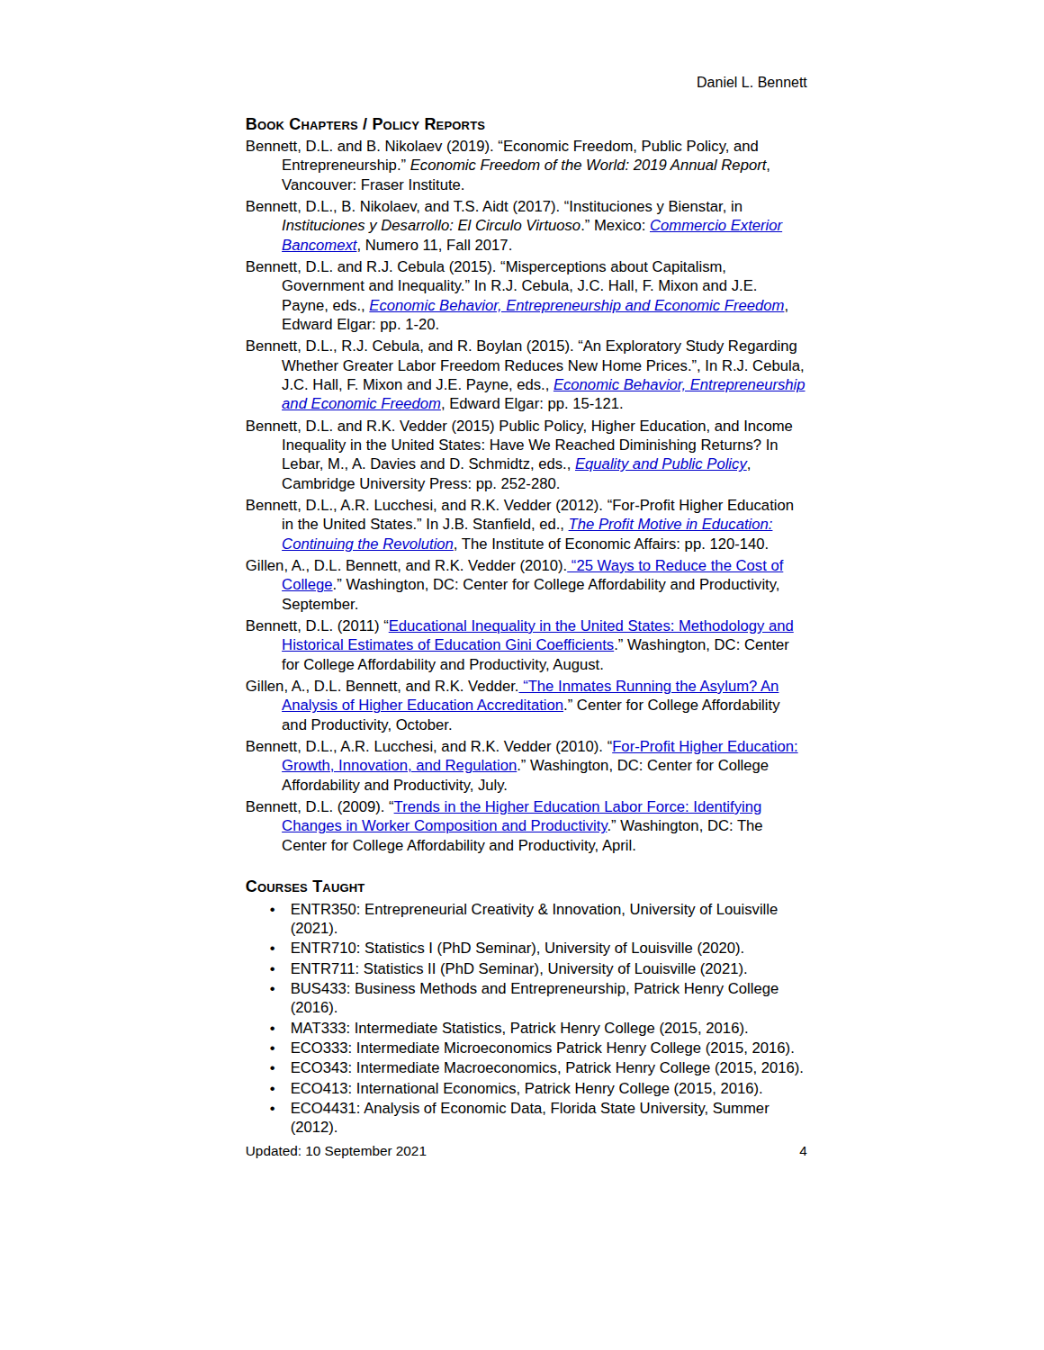Daniel L. Bennett
Book Chapters / Policy Reports
Bennett, D.L. and B. Nikolaev (2019). “Economic Freedom, Public Policy, and Entrepreneurship.” Economic Freedom of the World: 2019 Annual Report, Vancouver: Fraser Institute.
Bennett, D.L., B. Nikolaev, and T.S. Aidt (2017). “Instituciones y Bienstar, in Instituciones y Desarrollo: El Circulo Virtuoso.” Mexico: Commercio Exterior Bancomext, Numero 11, Fall 2017.
Bennett, D.L. and R.J. Cebula (2015). “Misperceptions about Capitalism, Government and Inequality.” In R.J. Cebula, J.C. Hall, F. Mixon and J.E. Payne, eds., Economic Behavior, Entrepreneurship and Economic Freedom, Edward Elgar: pp. 1-20.
Bennett, D.L., R.J. Cebula, and R. Boylan (2015). “An Exploratory Study Regarding Whether Greater Labor Freedom Reduces New Home Prices.”, In R.J. Cebula, J.C. Hall, F. Mixon and J.E. Payne, eds., Economic Behavior, Entrepreneurship and Economic Freedom, Edward Elgar: pp. 15-121.
Bennett, D.L. and R.K. Vedder (2015) Public Policy, Higher Education, and Income Inequality in the United States: Have We Reached Diminishing Returns? In Lebar, M., A. Davies and D. Schmidtz, eds., Equality and Public Policy, Cambridge University Press: pp. 252-280.
Bennett, D.L., A.R. Lucchesi, and R.K. Vedder (2012). “For-Profit Higher Education in the United States.” In J.B. Stanfield, ed., The Profit Motive in Education: Continuing the Revolution, The Institute of Economic Affairs: pp. 120-140.
Gillen, A., D.L. Bennett, and R.K. Vedder (2010). “25 Ways to Reduce the Cost of College.” Washington, DC: Center for College Affordability and Productivity, September.
Bennett, D.L. (2011) “Educational Inequality in the United States: Methodology and Historical Estimates of Education Gini Coefficients.” Washington, DC: Center for College Affordability and Productivity, August.
Gillen, A., D.L. Bennett, and R.K. Vedder. “The Inmates Running the Asylum? An Analysis of Higher Education Accreditation.” Center for College Affordability and Productivity, October.
Bennett, D.L., A.R. Lucchesi, and R.K. Vedder (2010). “For-Profit Higher Education: Growth, Innovation, and Regulation.” Washington, DC: Center for College Affordability and Productivity, July.
Bennett, D.L. (2009). “Trends in the Higher Education Labor Force: Identifying Changes in Worker Composition and Productivity.” Washington, DC: The Center for College Affordability and Productivity, April.
Courses Taught
ENTR350: Entrepreneurial Creativity & Innovation, University of Louisville (2021).
ENTR710: Statistics I (PhD Seminar), University of Louisville (2020).
ENTR711: Statistics II (PhD Seminar), University of Louisville (2021).
BUS433: Business Methods and Entrepreneurship, Patrick Henry College (2016).
MAT333: Intermediate Statistics, Patrick Henry College (2015, 2016).
ECO333: Intermediate Microeconomics Patrick Henry College (2015, 2016).
ECO343: Intermediate Macroeconomics, Patrick Henry College (2015, 2016).
ECO413: International Economics, Patrick Henry College (2015, 2016).
ECO4431: Analysis of Economic Data, Florida State University, Summer (2012).
Updated: 10 September 2021 4